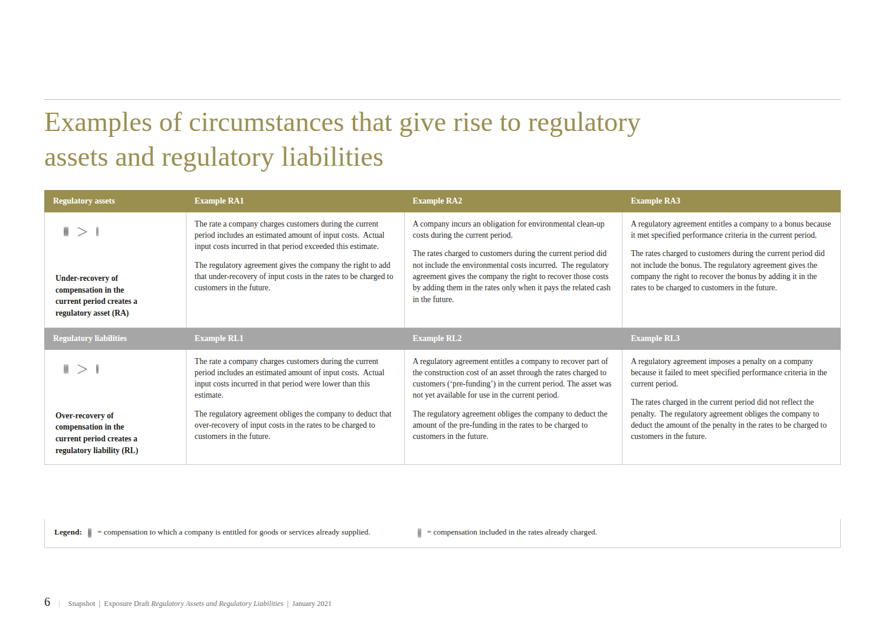Examples of circumstances that give rise to regulatory
assets and regulatory liabilities
| Regulatory assets | Example RA1 | Example RA2 | Example RA3 |
| --- | --- | --- | --- |
| > Under-recovery of compensation in the current period creates a regulatory asset (RA) | The rate a company charges customers during the current period includes an estimated amount of input costs. Actual input costs incurred in that period exceeded this estimate. The regulatory agreement gives the company the right to add that under-recovery of input costs in the rates to be charged to customers in the future. | A company incurs an obligation for environmental clean-up costs during the current period. The rates charged to customers during the current period did not include the environmental costs incurred. The regulatory agreement gives the company the right to recover those costs by adding them in the rates only when it pays the related cash in the future. | A regulatory agreement entitles a company to a bonus because it met specified performance criteria in the current period. The rates charged to customers during the current period did not include the bonus. The regulatory agreement gives the company the right to recover the bonus by adding it in the rates to be charged to customers in the future. |
| Regulatory liabilities | Example RL1 | Example RL2 | Example RL3 |
| > Over-recovery of compensation in the current period creates a regulatory liability (RL) | The rate a company charges customers during the current period includes an estimated amount of input costs. Actual input costs incurred in that period were lower than this estimate. The regulatory agreement obliges the company to deduct that over-recovery of input costs in the rates to be charged to customers in the future. | A regulatory agreement entitles a company to recover part of the construction cost of an asset through the rates charged to customers (‘pre-funding’) in the current period. The asset was not yet available for use in the current period. The regulatory agreement obliges the company to deduct the amount of the pre-funding in the rates to be charged to customers in the future. | A regulatory agreement imposes a penalty on a company because it failed to meet specified performance criteria in the current period. The rates charged in the current period did not reflect the penalty. The regulatory agreement obliges the company to deduct the amount of the penalty in the rates to be charged to customers in the future. |
Legend: = compensation to which a company is entitled for goods or services already supplied. = compensation included in the rates already charged.
6 | Snapshot | Exposure Draft Regulatory Assets and Regulatory Liabilities | January 2021